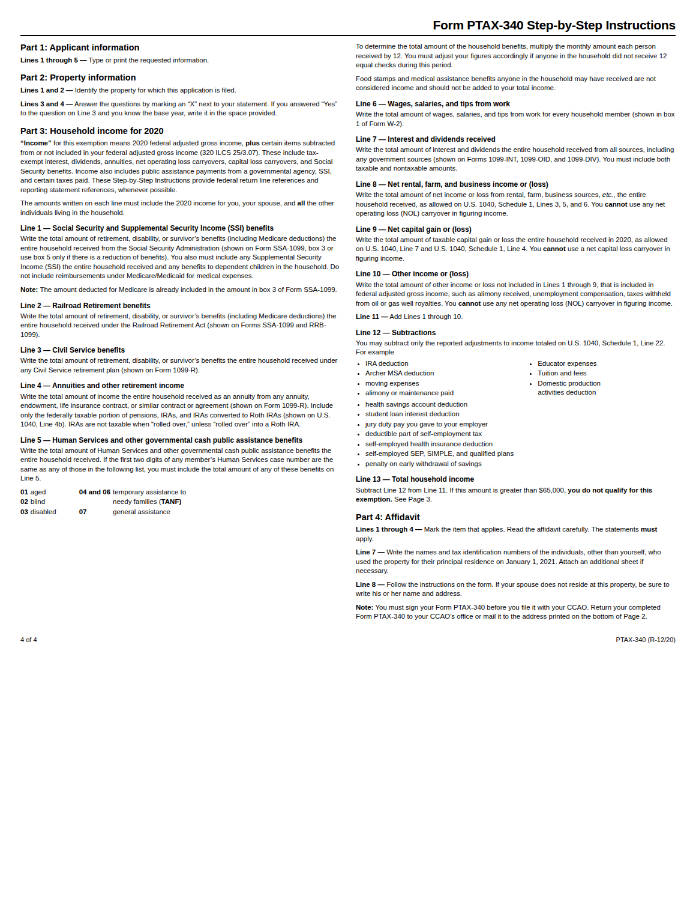Form PTAX-340 Step-by-Step Instructions
Part 1: Applicant information
Lines 1 through 5 — Type or print the requested information.
Part 2: Property information
Lines 1 and 2 — Identify the property for which this application is filed.
Lines 3 and 4 — Answer the questions by marking an “X” next to your statement. If you answered “Yes” to the question on Line 3 and you know the base year, write it in the space provided.
Part 3: Household income for 2020
“Income” for this exemption means 2020 federal adjusted gross income, plus certain items subtracted from or not included in your federal adjusted gross income (320 ILCS 25/3.07). These include tax-exempt interest, dividends, annuities, net operating loss carryovers, capital loss carryovers, and Social Security benefits. Income also includes public assistance payments from a governmental agency, SSI, and certain taxes paid. These Step-by-Step Instructions provide federal return line references and reporting statement references, whenever possible.
The amounts written on each line must include the 2020 income for you, your spouse, and all the other individuals living in the household.
Line 1 — Social Security and Supplemental Security Income (SSI) benefits
Write the total amount of retirement, disability, or survivor’s benefits (including Medicare deductions) the entire household received from the Social Security Administration (shown on Form SSA-1099, box 3 or use box 5 only if there is a reduction of benefits). You also must include any Supplemental Security Income (SSI) the entire household received and any benefits to dependent children in the household. Do not include reimbursements under Medicare/Medicaid for medical expenses.
Note: The amount deducted for Medicare is already included in the amount in box 3 of Form SSA-1099.
Line 2 — Railroad Retirement benefits
Write the total amount of retirement, disability, or survivor’s benefits (including Medicare deductions) the entire household received under the Railroad Retirement Act (shown on Forms SSA-1099 and RRB-1099).
Line 3 — Civil Service benefits
Write the total amount of retirement, disability, or survivor’s benefits the entire household received under any Civil Service retirement plan (shown on Form 1099-R).
Line 4 — Annuities and other retirement income
Write the total amount of income the entire household received as an annuity from any annuity, endowment, life insurance contract, or similar contract or agreement (shown on Form 1099-R). Include only the federally taxable portion of pensions, IRAs, and IRAs converted to Roth IRAs (shown on U.S. 1040, Line 4b). IRAs are not taxable when “rolled over,” unless “rolled over” into a Roth IRA.
Line 5 — Human Services and other governmental cash public assistance benefits
Write the total amount of Human Services and other governmental cash public assistance benefits the entire household received. If the first two digits of any member’s Human Services case number are the same as any of those in the following list, you must include the total amount of any of these benefits on Line 5.
| 01 | aged | | 04 and 06 | temporary assistance to |
| 02 | blind | | | needy families ( TANF) |
| 03 | disabled | | 07 | general assistance |
To determine the total amount of the household benefits, multiply the monthly amount each person received by 12. You must adjust your figures accordingly if anyone in the household did not receive 12 equal checks during this period.
Food stamps and medical assistance benefits anyone in the household may have received are not considered income and should not be added to your total income.
Line 6 — Wages, salaries, and tips from work
Write the total amount of wages, salaries, and tips from work for every household member (shown in box 1 of Form W-2).
Line 7 — Interest and dividends received
Write the total amount of interest and dividends the entire household received from all sources, including any government sources (shown on Forms 1099-INT, 1099-OID, and 1099-DIV). You must include both taxable and nontaxable amounts.
Line 8 — Net rental, farm, and business income or (loss)
Write the total amount of net income or loss from rental, farm, business sources, etc., the entire household received, as allowed on U.S. 1040, Schedule 1, Lines 3, 5, and 6. You cannot use any net operating loss (NOL) carryover in figuring income.
Line 9 — Net capital gain or (loss)
Write the total amount of taxable capital gain or loss the entire household received in 2020, as allowed on U.S. 1040, Line 7 and U.S. 1040, Schedule 1, Line 4. You cannot use a net capital loss carryover in figuring income.
Line 10 — Other income or (loss)
Write the total amount of other income or loss not included in Lines 1 through 9, that is included in federal adjusted gross income, such as alimony received, unemployment compensation, taxes withheld from oil or gas well royalties. You cannot use any net operating loss (NOL) carryover in figuring income.
Line 11 — Add Lines 1 through 10.
Line 12 — Subtractions
You may subtract only the reported adjustments to income totaled on U.S. 1040, Schedule 1, Line 22. For example
IRA deduction
Archer MSA deduction
moving expenses
alimony or maintenance paid
Educator expenses
Tuition and fees
Domestic production
activities deduction
health savings account deduction
student loan interest deduction
jury duty pay you gave to your employer
deductible part of self-employment tax
self-employed health insurance deduction
self-employed SEP, SIMPLE, and qualified plans
penalty on early withdrawal of savings
Line 13 — Total household income
Subtract Line 12 from Line 11. If this amount is greater than $65,000, you do not qualify for this exemption. See Page 3.
Part 4: Affidavit
Lines 1 through 4 — Mark the item that applies. Read the affidavit carefully. The statements must apply.
Line 7 — Write the names and tax identification numbers of the individuals, other than yourself, who used the property for their principal residence on January 1, 2021. Attach an additional sheet if necessary.
Line 8 — Follow the instructions on the form. If your spouse does not reside at this property, be sure to write his or her name and address.
Note: You must sign your Form PTAX-340 before you file it with your CCAO. Return your completed Form PTAX-340 to your CCAO’s office or mail it to the address printed on the bottom of Page 2.
4 of 4
PTAX-340 (R-12/20)